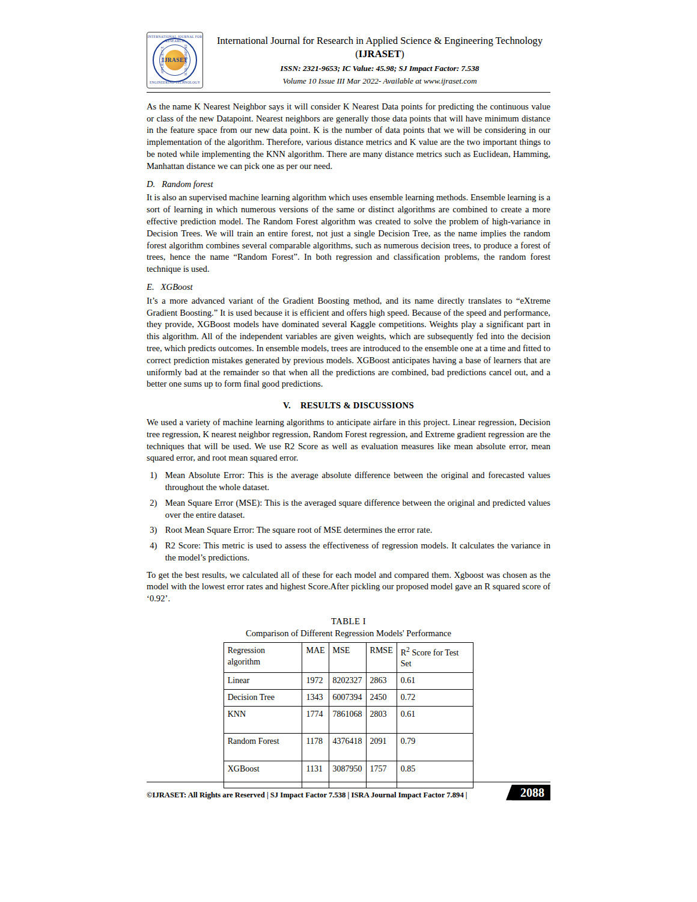International Journal for Research
IJRASET
Applied Science
Engineering Tech
Engineering Technology
International Journal for Research in Applied Science & Engineering Technology (IJRASET)
ISSN: 2321-9653; IC Value: 45.98; SJ Impact Factor: 7.538
Volume 10 Issue III Mar 2022- Available at www.ijraset.com
As the name K Nearest Neighbor says it will consider K Nearest Data points for predicting the continuous value or class of the new Datapoint. Nearest neighbors are generally those data points that will have minimum distance in the feature space from our new data point. K is the number of data points that we will be considering in our implementation of the algorithm. Therefore, various distance metrics and K value are the two important things to be noted while implementing the KNN algorithm. There are many distance metrics such as Euclidean, Hamming, Manhattan distance we can pick one as per our need.
D. Random forest
It is also an supervised machine learning algorithm which uses ensemble learning methods. Ensemble learning is a sort of learning in which numerous versions of the same or distinct algorithms are combined to create a more effective prediction model. The Random Forest algorithm was created to solve the problem of high-variance in Decision Trees. We will train an entire forest, not just a single Decision Tree, as the name implies the random forest algorithm combines several comparable algorithms, such as numerous decision trees, to produce a forest of trees, hence the name “Random Forest”. In both regression and classification problems, the random forest technique is used.
E. XGBoost
It’s a more advanced variant of the Gradient Boosting method, and its name directly translates to “eXtreme Gradient Boosting.” It is used because it is efficient and offers high speed. Because of the speed and performance, they provide, XGBoost models have dominated several Kaggle competitions. Weights play a significant part in this algorithm. All of the independent variables are given weights, which are subsequently fed into the decision tree, which predicts outcomes. In ensemble models, trees are introduced to the ensemble one at a time and fitted to correct prediction mistakes generated by previous models. XGBoost anticipates having a base of learners that are uniformly bad at the remainder so that when all the predictions are combined, bad predictions cancel out, and a better one sums up to form final good predictions.
V. RESULTS & DISCUSSIONS
We used a variety of machine learning algorithms to anticipate airfare in this project. Linear regression, Decision tree regression, K nearest neighbor regression, Random Forest regression, and Extreme gradient regression are the techniques that will be used. We use R2 Score as well as evaluation measures like mean absolute error, mean squared error, and root mean squared error.
Mean Absolute Error: This is the average absolute difference between the original and forecasted values throughout the whole dataset.
Mean Square Error (MSE): This is the averaged square difference between the original and predicted values over the entire dataset.
Root Mean Square Error: The square root of MSE determines the error rate.
R2 Score: This metric is used to assess the effectiveness of regression models. It calculates the variance in the model’s predictions.
To get the best results, we calculated all of these for each model and compared them. Xgboost was chosen as the model with the lowest error rates and highest Score.After pickling our proposed model gave an R squared score of ‘0.92’.
TABLE I Comparison of Different Regression Models' Performance
| Regression algorithm | MAE | MSE | RMSE | R 2 Score for Test Set |
| --- | --- | --- | --- | --- |
| Linear | 1972 | 8202327 | 2863 | 0.61 |
| Decision Tree | 1343 | 6007394 | 2450 | 0.72 |
| KNN | 1774 | 7861068 | 2803 | 0.61 |
| Random Forest | 1178 | 4376418 | 2091 | 0.79 |
| XGBoost | 1131 | 3087950 | 1757 | 0.85 |
©IJRASET: All Rights are Reserved | SJ Impact Factor 7.538 | ISRA Journal Impact Factor 7.894 |
2088